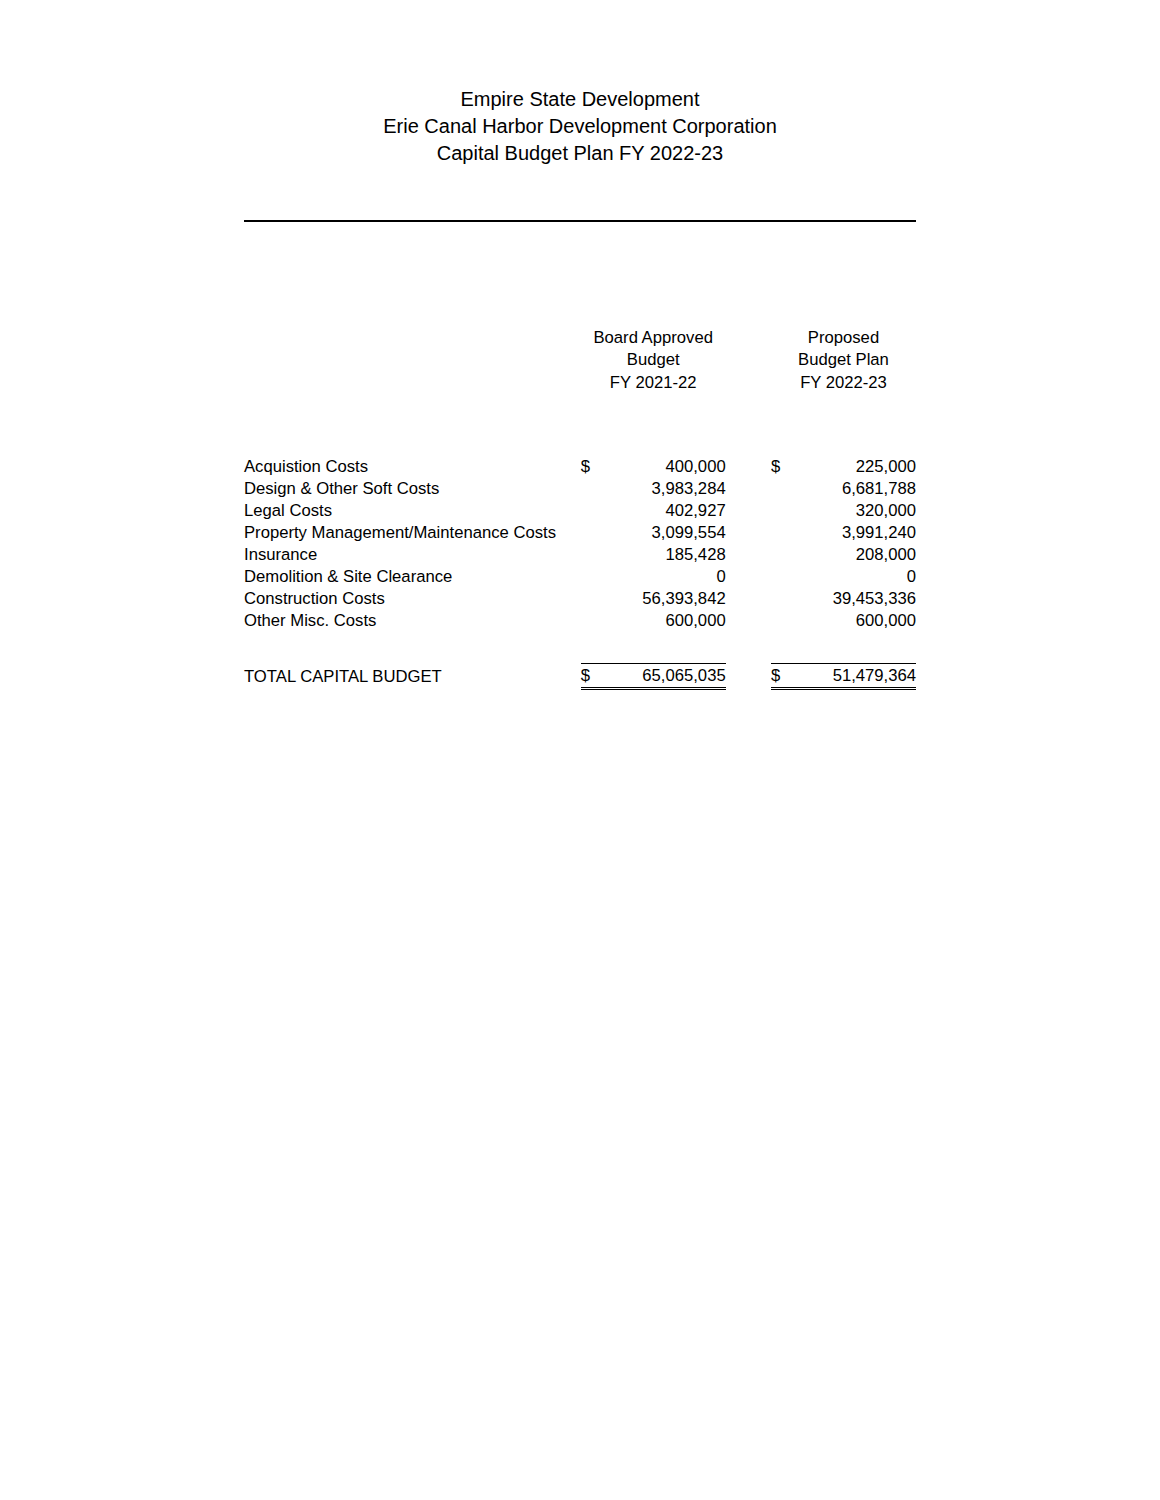Empire State Development Erie Canal Harbor Development Corporation Capital Budget Plan FY 2022-23
| | Board Approved Budget FY 2021-22 | | Proposed Budget Plan FY 2022-23 |
| Acquistion Costs | $ | 400,000 | | $ | 225,000 |
| Design & Other Soft Costs | | 3,983,284 | | | 6,681,788 |
| Legal Costs | | 402,927 | | | 320,000 |
| Property Management/Maintenance Costs | | 3,099,554 | | | 3,991,240 |
| Insurance | | 185,428 | | | 208,000 |
| Demolition & Site Clearance | | 0 | | | 0 |
| Construction Costs | | 56,393,842 | | | 39,453,336 |
| Other Misc. Costs | | 600,000 | | | 600,000 |
| TOTAL CAPITAL BUDGET | $ | 65,065,035 | | $ | 51,479,364 |